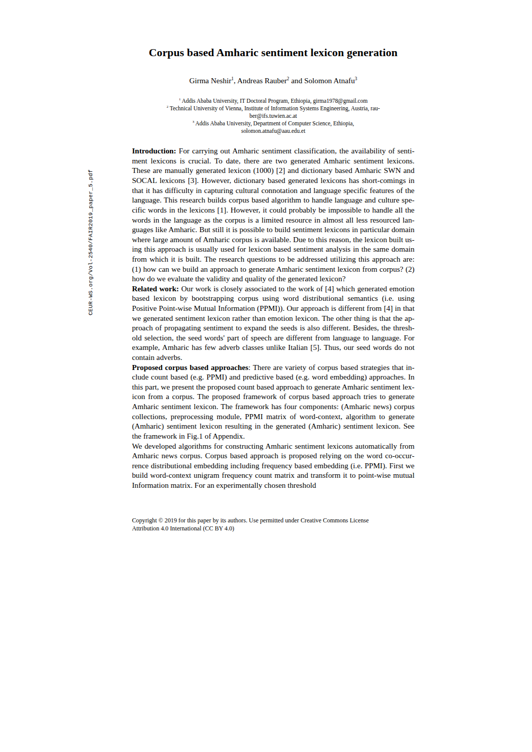CEUR-WS.org/Vol-2540/FAIR2019_paper_5.pdf
Corpus based Amharic sentiment lexicon generation
Girma Neshir1, Andreas Rauber2 and Solomon Atnafu3
1 Addis Ababa University, IT Doctoral Program, Ethiopia, girma1978@gmail.com
2 Technical University of Vienna, Institute of Information Systems Engineering, Austria, rau-
ber@ifs.tuwien.ac.at
3 Addis Ababa University, Department of Computer Science, Ethiopia,
solomon.atnafu@aau.edu.et
Introduction: For carrying out Amharic sentiment classification, the availability of sentiment lexicons is crucial. To date, there are two generated Amharic sentiment lexicons. These are manually generated lexicon (1000) [2] and dictionary based Amharic SWN and SOCAL lexicons [3]. However, dictionary based generated lexicons has short-comings in that it has difficulty in capturing cultural connotation and language specific features of the language. This research builds corpus based algorithm to handle language and culture specific words in the lexicons [1]. However, it could probably be impossible to handle all the words in the language as the corpus is a limited resource in almost all less resourced languages like Amharic. But still it is possible to build sentiment lexicons in particular domain where large amount of Amharic corpus is available. Due to this reason, the lexicon built using this approach is usually used for lexicon based sentiment analysis in the same domain from which it is built. The research questions to be addressed utilizing this approach are: (1) how can we build an approach to generate Amharic sentiment lexicon from corpus? (2) how do we evaluate the validity and quality of the generated lexicon?
Related work: Our work is closely associated to the work of [4] which generated emotion based lexicon by bootstrapping corpus using word distributional semantics (i.e. using Positive Point-wise Mutual Information (PPMI)). Our approach is different from [4] in that we generated sentiment lexicon rather than emotion lexicon. The other thing is that the approach of propagating sentiment to expand the seeds is also different. Besides, the threshold selection, the seed words' part of speech are different from language to language. For example, Amharic has few adverb classes unlike Italian [5]. Thus, our seed words do not contain adverbs.
Proposed corpus based approaches: There are variety of corpus based strategies that include count based (e.g. PPMI) and predictive based (e.g. word embedding) approaches. In this part, we present the proposed count based approach to generate Amharic sentiment lexicon from a corpus. The proposed framework of corpus based approach tries to generate Amharic sentiment lexicon. The framework has four components: (Amharic news) corpus collections, preprocessing module, PPMI matrix of word-context, algorithm to generate (Amharic) sentiment lexicon resulting in the generated (Amharic) sentiment lexicon. See the framework in Fig.1 of Appendix.
We developed algorithms for constructing Amharic sentiment lexicons automatically from Amharic news corpus. Corpus based approach is proposed relying on the word co-occurrence distributional embedding including frequency based embedding (i.e. PPMI). First we build word-context unigram frequency count matrix and transform it to point-wise mutual Information matrix. For an experimentally chosen threshold
Copyright © 2019 for this paper by its authors. Use permitted under Creative Commons License
Attribution 4.0 International (CC BY 4.0)